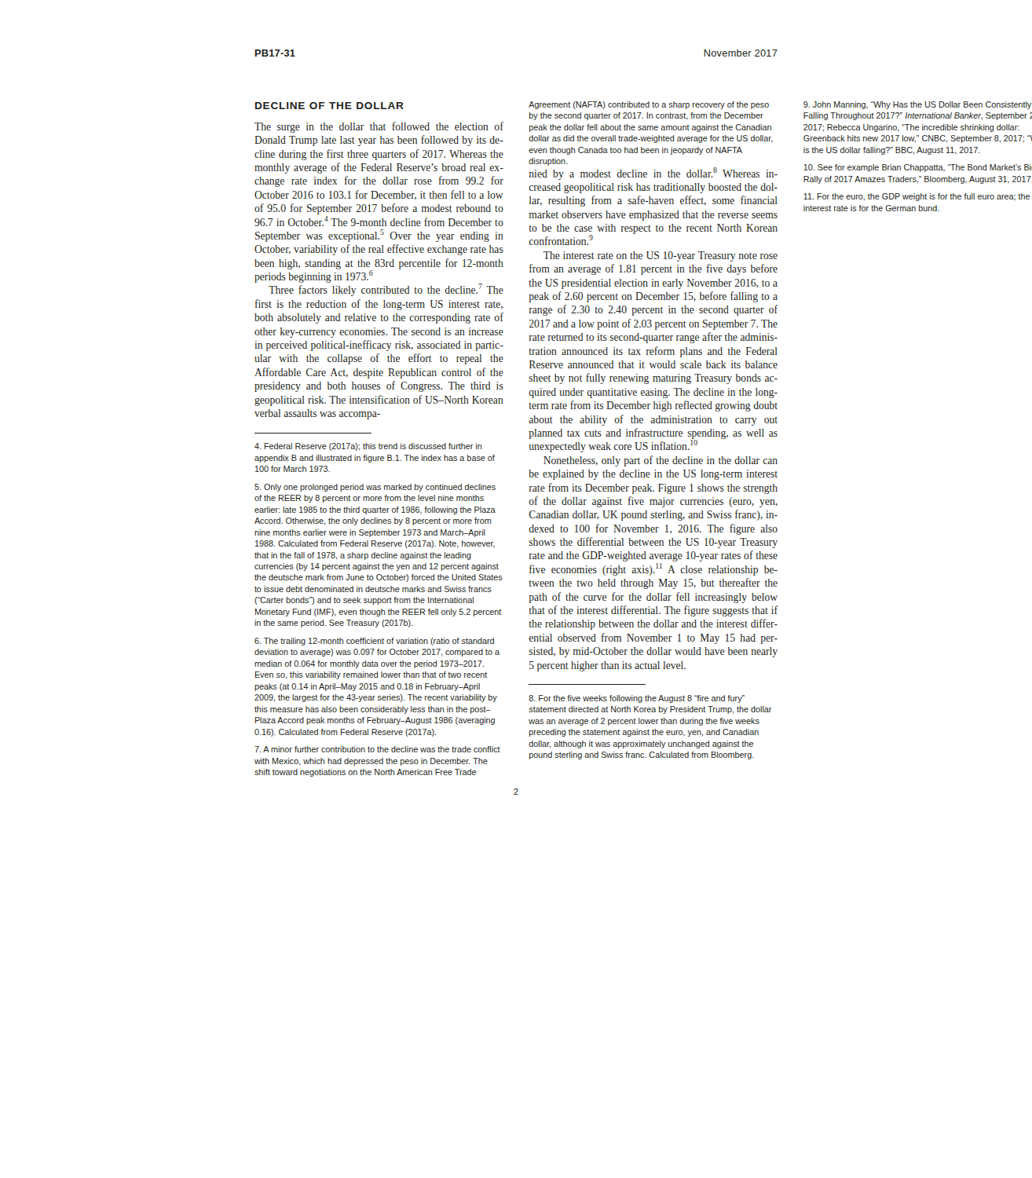PB17-31
November 2017
DECLINE OF THE DOLLAR
The surge in the dollar that followed the election of Donald Trump late last year has been followed by its decline during the first three quarters of 2017. Whereas the monthly average of the Federal Reserve’s broad real exchange rate index for the dollar rose from 99.2 for October 2016 to 103.1 for December, it then fell to a low of 95.0 for September 2017 before a modest rebound to 96.7 in October.4 The 9-month decline from December to September was exceptional.5 Over the year ending in October, variability of the real effective exchange rate has been high, standing at the 83rd percentile for 12-month periods beginning in 1973.6
Three factors likely contributed to the decline.7 The first is the reduction of the long-term US interest rate, both absolutely and relative to the corresponding rate of other key-currency economies. The second is an increase in perceived political-inefficacy risk, associated in particular with the collapse of the effort to repeal the Affordable Care Act, despite Republican control of the presidency and both houses of Congress. The third is geopolitical risk. The intensification of US–North Korean verbal assaults was accompa-
4. Federal Reserve (2017a); this trend is discussed further in appendix B and illustrated in figure B.1. The index has a base of 100 for March 1973.
5. Only one prolonged period was marked by continued declines of the REER by 8 percent or more from the level nine months earlier: late 1985 to the third quarter of 1986, following the Plaza Accord. Otherwise, the only declines by 8 percent or more from nine months earlier were in September 1973 and March–April 1988. Calculated from Federal Reserve (2017a). Note, however, that in the fall of 1978, a sharp decline against the leading currencies (by 14 percent against the yen and 12 percent against the deutsche mark from June to October) forced the United States to issue debt denominated in deutsche marks and Swiss francs (“Carter bonds”) and to seek support from the International Monetary Fund (IMF), even though the REER fell only 5.2 percent in the same period. See Treasury (2017b).
6. The trailing 12-month coefficient of variation (ratio of standard deviation to average) was 0.097 for October 2017, compared to a median of 0.064 for monthly data over the period 1973–2017. Even so, this variability remained lower than that of two recent peaks (at 0.14 in April–May 2015 and 0.18 in February–April 2009, the largest for the 43-year series). The recent variability by this measure has also been considerably less than in the post–Plaza Accord peak months of February–August 1986 (averaging 0.16). Calculated from Federal Reserve (2017a).
7. A minor further contribution to the decline was the trade conflict with Mexico, which had depressed the peso in December. The shift toward negotiations on the North American Free Trade Agreement (NAFTA) contributed to a sharp recovery of the peso by the second quarter of 2017. In contrast, from the December peak the dollar fell about the same amount against the Canadian dollar as did the overall trade-weighted average for the US dollar, even though Canada too had been in jeopardy of NAFTA disruption.
nied by a modest decline in the dollar.8 Whereas increased geopolitical risk has traditionally boosted the dollar, resulting from a safe-haven effect, some financial market observers have emphasized that the reverse seems to be the case with respect to the recent North Korean confrontation.9
The interest rate on the US 10-year Treasury note rose from an average of 1.81 percent in the five days before the US presidential election in early November 2016, to a peak of 2.60 percent on December 15, before falling to a range of 2.30 to 2.40 percent in the second quarter of 2017 and a low point of 2.03 percent on September 7. The rate returned to its second-quarter range after the administration announced its tax reform plans and the Federal Reserve announced that it would scale back its balance sheet by not fully renewing maturing Treasury bonds acquired under quantitative easing. The decline in the long-term rate from its December high reflected growing doubt about the ability of the administration to carry out planned tax cuts and infrastructure spending, as well as unexpectedly weak core US inflation.10
Nonetheless, only part of the decline in the dollar can be explained by the decline in the US long-term interest rate from its December peak. Figure 1 shows the strength of the dollar against five major currencies (euro, yen, Canadian dollar, UK pound sterling, and Swiss franc), indexed to 100 for November 1, 2016. The figure also shows the differential between the US 10-year Treasury rate and the GDP-weighted average 10-year rates of these five economies (right axis).11 A close relationship between the two held through May 15, but thereafter the path of the curve for the dollar fell increasingly below that of the interest differential. The figure suggests that if the relationship between the dollar and the interest differential observed from November 1 to May 15 had persisted, by mid-October the dollar would have been nearly 5 percent higher than its actual level.
8. For the five weeks following the August 8 “fire and fury” statement directed at North Korea by President Trump, the dollar was an average of 2 percent lower than during the five weeks preceding the statement against the euro, yen, and Canadian dollar, although it was approximately unchanged against the pound sterling and Swiss franc. Calculated from Bloomberg.
9. John Manning, “Why Has the US Dollar Been Consistently Falling Throughout 2017?” International Banker, September 20, 2017; Rebecca Ungarino, “The incredible shrinking dollar: Greenback hits new 2017 low,” CNBC, September 8, 2017; “Why is the US dollar falling?” BBC, August 11, 2017.
10. See for example Brian Chappatta, “The Bond Market’s Biggest Rally of 2017 Amazes Traders,” Bloomberg, August 31, 2017.
11. For the euro, the GDP weight is for the full euro area; the interest rate is for the German bund.
2